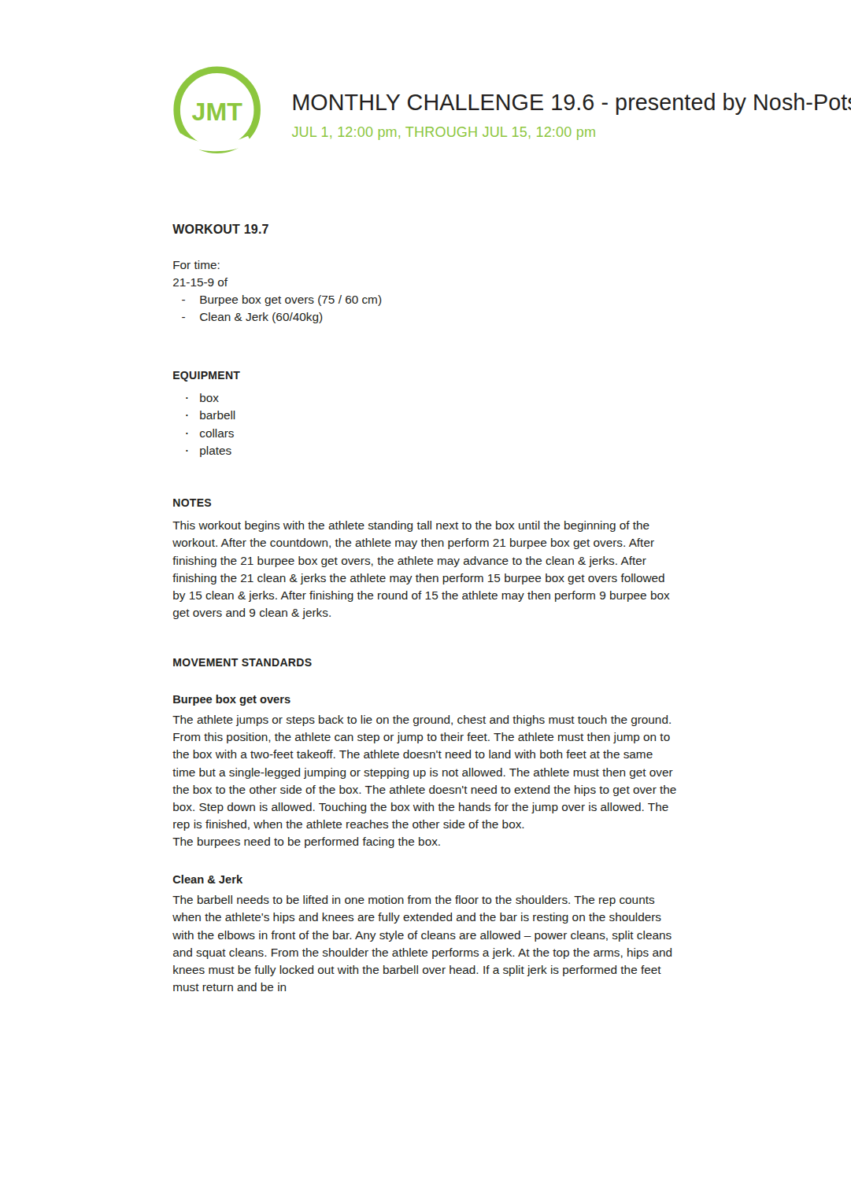JMT
MONTHLY CHALLENGE 19.6 - presented by Nosh-Pots
JUL 1, 12:00 pm, THROUGH JUL 15, 12:00 pm
WORKOUT 19.7
For time:
21-15-9 of
Burpee box get overs (75 / 60 cm)
Clean & Jerk (60/40kg)
EQUIPMENT
box
barbell
collars
plates
NOTES
This workout begins with the athlete standing tall next to the box until the beginning of the workout. After the countdown, the athlete may then perform 21 burpee box get overs. After finishing the 21 burpee box get overs, the athlete may advance to the clean & jerks. After finishing the 21 clean & jerks the athlete may then perform 15 burpee box get overs followed by 15 clean & jerks. After finishing the round of 15 the athlete may then perform 9 burpee box get overs and 9 clean & jerks.
MOVEMENT STANDARDS
Burpee box get overs
The athlete jumps or steps back to lie on the ground, chest and thighs must touch the ground. From this position, the athlete can step or jump to their feet. The athlete must then jump on to the box with a two-feet takeoff. The athlete doesn't need to land with both feet at the same time but a single-legged jumping or stepping up is not allowed. The athlete must then get over the box to the other side of the box. The athlete doesn't need to extend the hips to get over the box. Step down is allowed. Touching the box with the hands for the jump over is allowed. The rep is finished, when the athlete reaches the other side of the box.
The burpees need to be performed facing the box.
Clean & Jerk
The barbell needs to be lifted in one motion from the floor to the shoulders. The rep counts when the athlete's hips and knees are fully extended and the bar is resting on the shoulders with the elbows in front of the bar. Any style of cleans are allowed – power cleans, split cleans and squat cleans. From the shoulder the athlete performs a jerk. At the top the arms, hips and knees must be fully locked out with the barbell over head. If a split jerk is performed the feet must return and be in